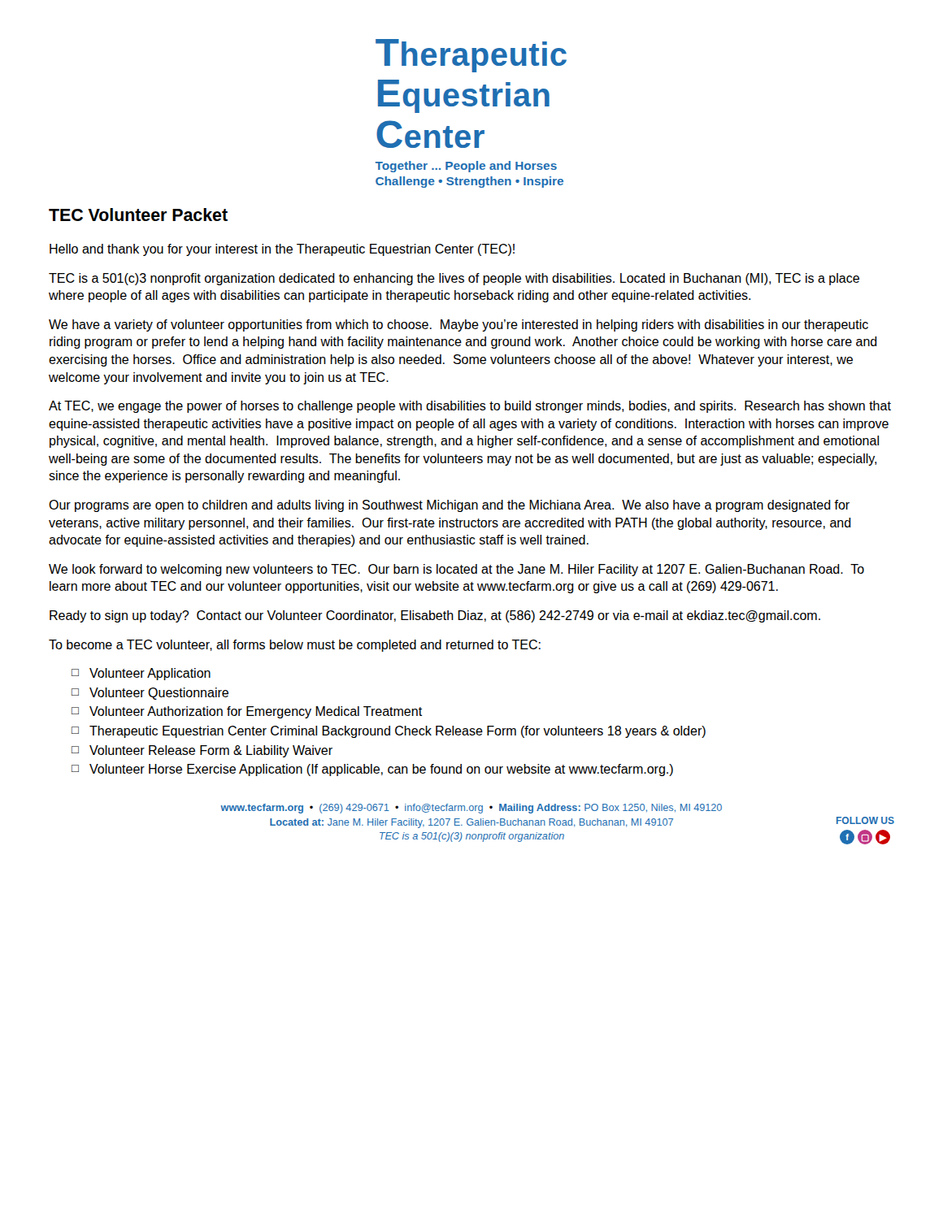Therapeutic
Equestrian
Center
Together ... People and Horses
Challenge • Strengthen • Inspire
TEC Volunteer Packet
Hello and thank you for your interest in the Therapeutic Equestrian Center (TEC)!
TEC is a 501(c)3 nonprofit organization dedicated to enhancing the lives of people with disabilities. Located in Buchanan (MI), TEC is a place where people of all ages with disabilities can participate in therapeutic horseback riding and other equine-related activities.
We have a variety of volunteer opportunities from which to choose. Maybe you’re interested in helping riders with disabilities in our therapeutic riding program or prefer to lend a helping hand with facility maintenance and ground work. Another choice could be working with horse care and exercising the horses. Office and administration help is also needed. Some volunteers choose all of the above! Whatever your interest, we welcome your involvement and invite you to join us at TEC.
At TEC, we engage the power of horses to challenge people with disabilities to build stronger minds, bodies, and spirits. Research has shown that equine-assisted therapeutic activities have a positive impact on people of all ages with a variety of conditions. Interaction with horses can improve physical, cognitive, and mental health. Improved balance, strength, and a higher self-confidence, and a sense of accomplishment and emotional well-being are some of the documented results. The benefits for volunteers may not be as well documented, but are just as valuable; especially, since the experience is personally rewarding and meaningful.
Our programs are open to children and adults living in Southwest Michigan and the Michiana Area. We also have a program designated for veterans, active military personnel, and their families. Our first-rate instructors are accredited with PATH (the global authority, resource, and advocate for equine-assisted activities and therapies) and our enthusiastic staff is well trained.
We look forward to welcoming new volunteers to TEC. Our barn is located at the Jane M. Hiler Facility at 1207 E. Galien-Buchanan Road. To learn more about TEC and our volunteer opportunities, visit our website at www.tecfarm.org or give us a call at (269) 429-0671.
Ready to sign up today? Contact our Volunteer Coordinator, Elisabeth Diaz, at (586) 242-2749 or via e-mail at ekdiaz.tec@gmail.com.
To become a TEC volunteer, all forms below must be completed and returned to TEC:
Volunteer Application
Volunteer Questionnaire
Volunteer Authorization for Emergency Medical Treatment
Therapeutic Equestrian Center Criminal Background Check Release Form (for volunteers 18 years & older)
Volunteer Release Form & Liability Waiver
Volunteer Horse Exercise Application (If applicable, can be found on our website at www.tecfarm.org.)
www.tecfarm.org • (269) 429-0671 • info@tecfarm.org • Mailing Address: PO Box 1250, Niles, MI 49120
Located at: Jane M. Hiler Facility, 1207 E. Galien-Buchanan Road, Buchanan, MI 49107
TEC is a 501(c)(3) nonprofit organization
FOLLOW US
f▢▶